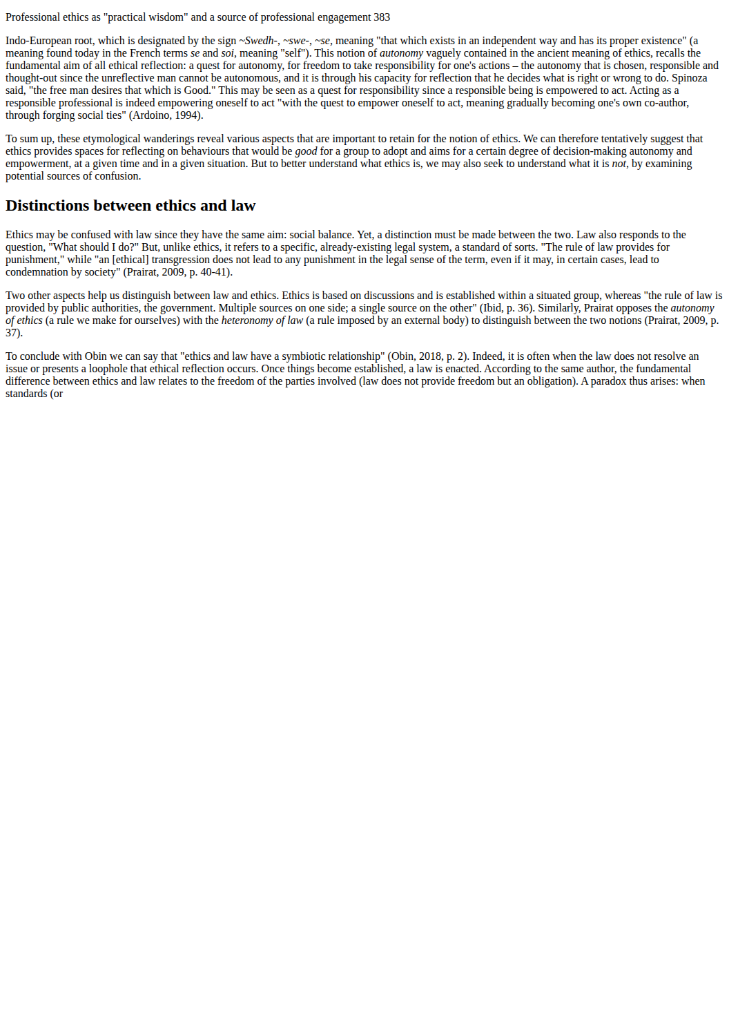Professional ethics as "practical wisdom" and a source of professional engagement 383
Indo-European root, which is designated by the sign ~Swedh-, ~swe-, ~se, meaning "that which exists in an independent way and has its proper existence" (a meaning found today in the French terms se and soi, meaning "self"). This notion of autonomy vaguely contained in the ancient meaning of ethics, recalls the fundamental aim of all ethical reflection: a quest for autonomy, for freedom to take responsibility for one's actions – the autonomy that is chosen, responsible and thought-out since the unreflective man cannot be autonomous, and it is through his capacity for reflection that he decides what is right or wrong to do. Spinoza said, "the free man desires that which is Good." This may be seen as a quest for responsibility since a responsible being is empowered to act. Acting as a responsible professional is indeed empowering oneself to act "with the quest to empower oneself to act, meaning gradually becoming one's own co-author, through forging social ties" (Ardoino, 1994).
To sum up, these etymological wanderings reveal various aspects that are important to retain for the notion of ethics. We can therefore tentatively suggest that ethics provides spaces for reflecting on behaviours that would be good for a group to adopt and aims for a certain degree of decision-making autonomy and empowerment, at a given time and in a given situation. But to better understand what ethics is, we may also seek to understand what it is not, by examining potential sources of confusion.
Distinctions between ethics and law
Ethics may be confused with law since they have the same aim: social balance. Yet, a distinction must be made between the two. Law also responds to the question, "What should I do?" But, unlike ethics, it refers to a specific, already-existing legal system, a standard of sorts. "The rule of law provides for punishment," while "an [ethical] transgression does not lead to any punishment in the legal sense of the term, even if it may, in certain cases, lead to condemnation by society" (Prairat, 2009, p. 40-41).
Two other aspects help us distinguish between law and ethics. Ethics is based on discussions and is established within a situated group, whereas "the rule of law is provided by public authorities, the government. Multiple sources on one side; a single source on the other" (Ibid, p. 36). Similarly, Prairat opposes the autonomy of ethics (a rule we make for ourselves) with the heteronomy of law (a rule imposed by an external body) to distinguish between the two notions (Prairat, 2009, p. 37).
To conclude with Obin we can say that "ethics and law have a symbiotic relationship" (Obin, 2018, p. 2). Indeed, it is often when the law does not resolve an issue or presents a loophole that ethical reflection occurs. Once things become established, a law is enacted. According to the same author, the fundamental difference between ethics and law relates to the freedom of the parties involved (law does not provide freedom but an obligation). A paradox thus arises: when standards (or